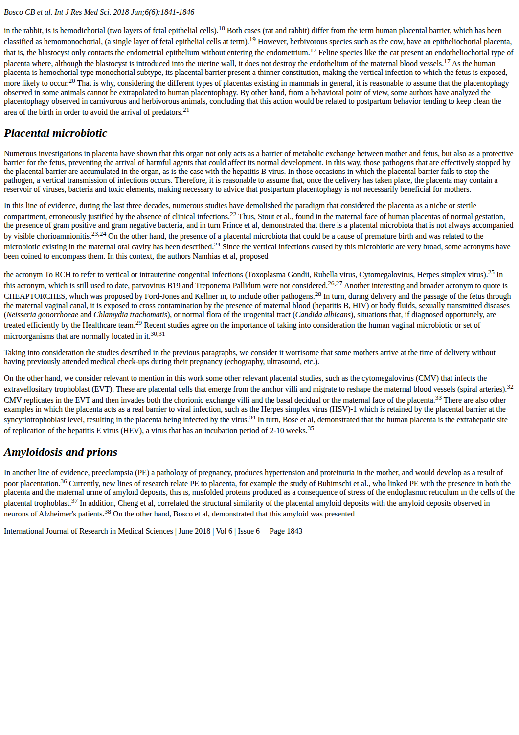Bosco CB et al. Int J Res Med Sci. 2018 Jun;6(6):1841-1846
in the rabbit, is is hemodichorial (two layers of fetal epithelial cells).18 Both cases (rat and rabbit) differ from the term human placental barrier, which has been classified as hemomonochorial, (a single layer of fetal epithelial cells at term).19 However, herbivorous species such as the cow, have an epitheliochorial placenta, that is, the blastocyst only contacts the endometrial epithelium without entering the endometrium.17 Feline species like the cat present an endotheliochorial type of placenta where, although the blastocyst is introduced into the uterine wall, it does not destroy the endothelium of the maternal blood vessels.17 As the human placenta is hemochorial type monochorial subtype, its placental barrier present a thinner constitution, making the vertical infection to which the fetus is exposed, more likely to occur.20 That is why, considering the different types of placentas existing in mammals in general, it is reasonable to assume that the placentophagy observed in some animals cannot be extrapolated to human placentophagy. By other hand, from a behavioral point of view, some authors have analyzed the placentophagy observed in carnivorous and herbivorous animals, concluding that this action would be related to postpartum behavior tending to keep clean the area of the birth in order to avoid the arrival of predators.21
Placental microbiotic
Numerous investigations in placenta have shown that this organ not only acts as a barrier of metabolic exchange between mother and fetus, but also as a protective barrier for the fetus, preventing the arrival of harmful agents that could affect its normal development. In this way, those pathogens that are effectively stopped by the placental barrier are accumulated in the organ, as is the case with the hepatitis B virus. In those occasions in which the placental barrier fails to stop the pathogen, a vertical transmission of infections occurs. Therefore, it is reasonable to assume that, once the delivery has taken place, the placenta may contain a reservoir of viruses, bacteria and toxic elements, making necessary to advice that postpartum placentophagy is not necessarily beneficial for mothers.
In this line of evidence, during the last three decades, numerous studies have demolished the paradigm that considered the placenta as a niche or sterile compartment, erroneously justified by the absence of clinical infections.22 Thus, Stout et al., found in the maternal face of human placentas of normal gestation, the presence of gram positive and gram negative bacteria, and in turn Prince et al, demonstrated that there is a placental microbiota that is not always accompanied by visible chorioamnionitis.23,24 On the other hand, the presence of a placental microbiota that could be a cause of premature birth and was related to the microbiotic existing in the maternal oral cavity has been described.24 Since the vertical infections caused by this microbiotic are very broad, some acronyms have been coined to encompass them. In this context, the authors Namhias et al, proposed
the acronym To RCH to refer to vertical or intrauterine congenital infections (Toxoplasma Gondii, Rubella virus, Cytomegalovirus, Herpes simplex virus).25 In this acronym, which is still used to date, parvovirus B19 and Treponema Pallidum were not considered.26,27 Another interesting and broader acronym to quote is CHEAPTORCHES, which was proposed by Ford-Jones and Kellner in, to include other pathogens.28 In turn, during delivery and the passage of the fetus through the maternal vaginal canal, it is exposed to cross contamination by the presence of maternal blood (hepatitis B, HIV) or body fluids, sexually transmitted diseases (Neisseria gonorrhoeae and Chlamydia trachomatis), or normal flora of the urogenital tract (Candida albicans), situations that, if diagnosed opportunely, are treated efficiently by the Healthcare team.29 Recent studies agree on the importance of taking into consideration the human vaginal microbiotic or set of microorganisms that are normally located in it.30,31
Taking into consideration the studies described in the previous paragraphs, we consider it worrisome that some mothers arrive at the time of delivery without having previously attended medical check-ups during their pregnancy (echography, ultrasound, etc.).
On the other hand, we consider relevant to mention in this work some other relevant placental studies, such as the cytomegalovirus (CMV) that infects the extravellositary trophoblast (EVT). These are placental cells that emerge from the anchor villi and migrate to reshape the maternal blood vessels (spiral arteries).32 CMV replicates in the EVT and then invades both the chorionic exchange villi and the basal decidual or the maternal face of the placenta.33 There are also other examples in which the placenta acts as a real barrier to viral infection, such as the Herpes simplex virus (HSV)-1 which is retained by the placental barrier at the syncytiotrophoblast level, resulting in the placenta being infected by the virus.34 In turn, Bose et al, demonstrated that the human placenta is the extrahepatic site of replication of the hepatitis E virus (HEV), a virus that has an incubation period of 2-10 weeks.35
Amyloidosis and prions
In another line of evidence, preeclampsia (PE) a pathology of pregnancy, produces hypertension and proteinuria in the mother, and would develop as a result of poor placentation.36 Currently, new lines of research relate PE to placenta, for example the study of Buhimschi et al., who linked PE with the presence in both the placenta and the maternal urine of amyloid deposits, this is, misfolded proteins produced as a consequence of stress of the endoplasmic reticulum in the cells of the placental trophoblast.37 In addition, Cheng et al, correlated the structural similarity of the placental amyloid deposits with the amyloid deposits observed in neurons of Alzheimer's patients.38 On the other hand, Bosco et al, demonstrated that this amyloid was presented
International Journal of Research in Medical Sciences | June 2018 | Vol 6 | Issue 6 Page 1843